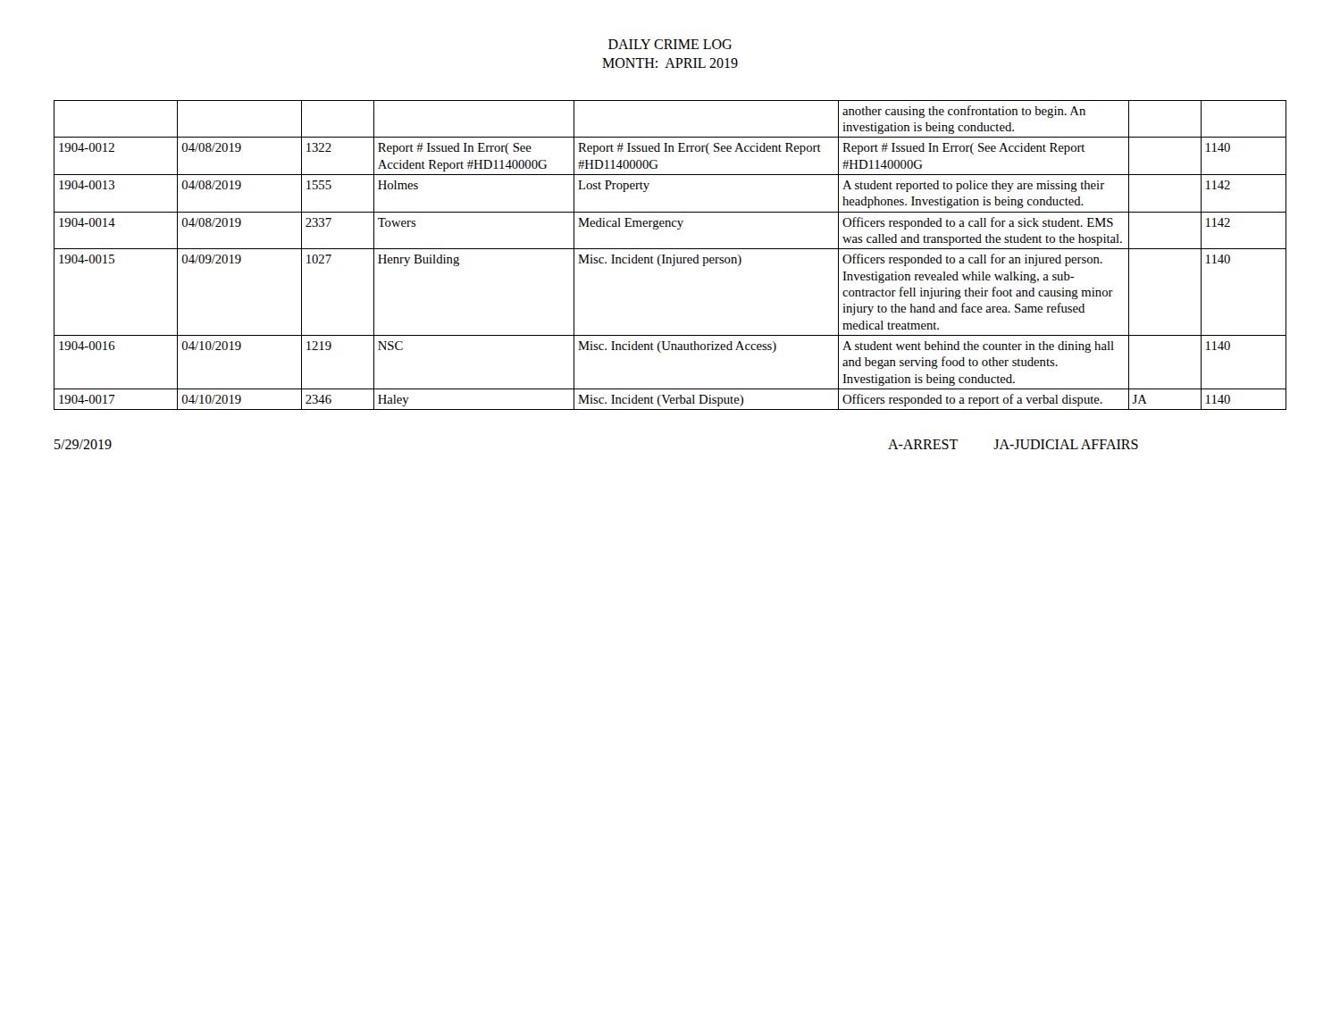DAILY CRIME LOG
MONTH: APRIL 2019
| | | | | | another causing the confrontation to begin. An investigation is being conducted. | | |
| 1904-0012 | 04/08/2019 | 1322 | Report # Issued In Error( See Accident Report #HD1140000G | Report # Issued In Error( See Accident Report #HD1140000G | Report # Issued In Error( See Accident Report #HD1140000G | | 1140 |
| 1904-0013 | 04/08/2019 | 1555 | Holmes | Lost Property | A student reported to police they are missing their headphones. Investigation is being conducted. | | 1142 |
| 1904-0014 | 04/08/2019 | 2337 | Towers | Medical Emergency | Officers responded to a call for a sick student. EMS was called and transported the student to the hospital. | | 1142 |
| 1904-0015 | 04/09/2019 | 1027 | Henry Building | Misc. Incident (Injured person) | Officers responded to a call for an injured person. Investigation revealed while walking, a sub-contractor fell injuring their foot and causing minor injury to the hand and face area. Same refused medical treatment. | | 1140 |
| 1904-0016 | 04/10/2019 | 1219 | NSC | Misc. Incident (Unauthorized Access) | A student went behind the counter in the dining hall and began serving food to other students. Investigation is being conducted. | | 1140 |
| 1904-0017 | 04/10/2019 | 2346 | Haley | Misc. Incident (Verbal Dispute) | Officers responded to a report of a verbal dispute. | JA | 1140 |
5/29/2019
A-ARRESTJA-JUDICIAL AFFAIRS